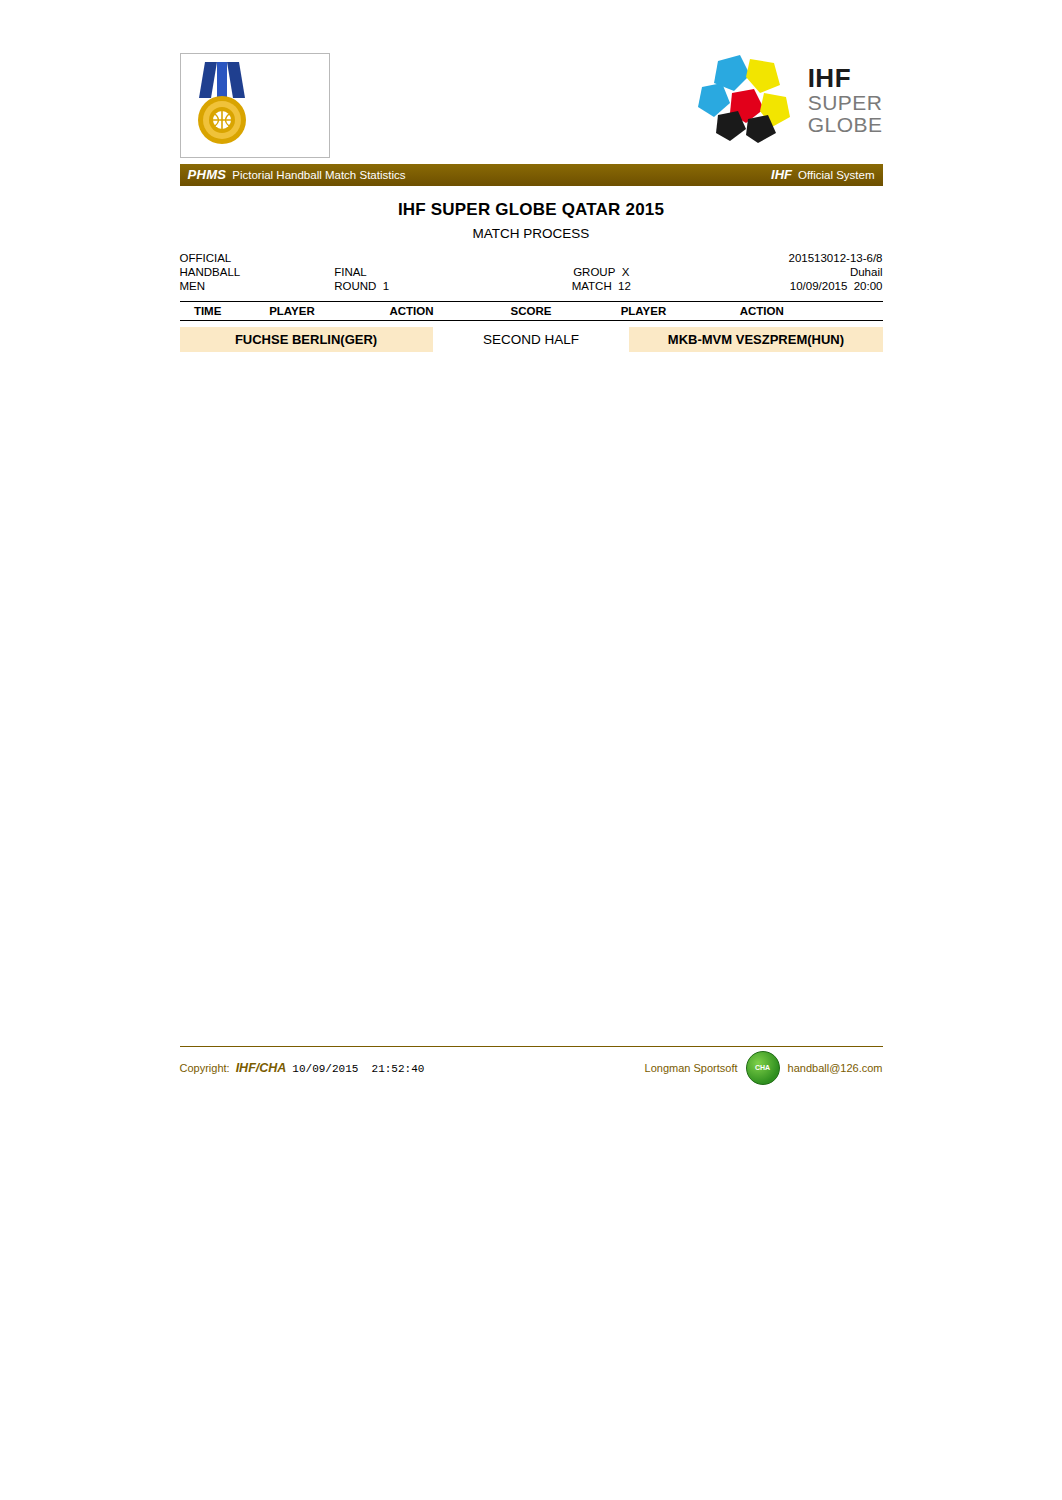IHF
SUPER
GLOBE
PHMS Pictorial Handball Match Statistics
IHF Official System
IHF SUPER GLOBE QATAR 2015
MATCH PROCESS
| OFFICIAL | | | 201513012-13-6/8 |
| HANDBALL | FINAL | GROUP X | Duhail |
| MEN | ROUND 1 | MATCH 12 | 10/09/2015 20:00 |
| TIME | PLAYER | ACTION | SCORE | PLAYER | ACTION |
FUCHSE BERLIN(GER)
SECOND HALF
MKB-MVM VESZPREM(HUN)
Copyright: IHF/CHA 10/09/2015 21:52:40
Longman Sportsoft CHA handball@126.com